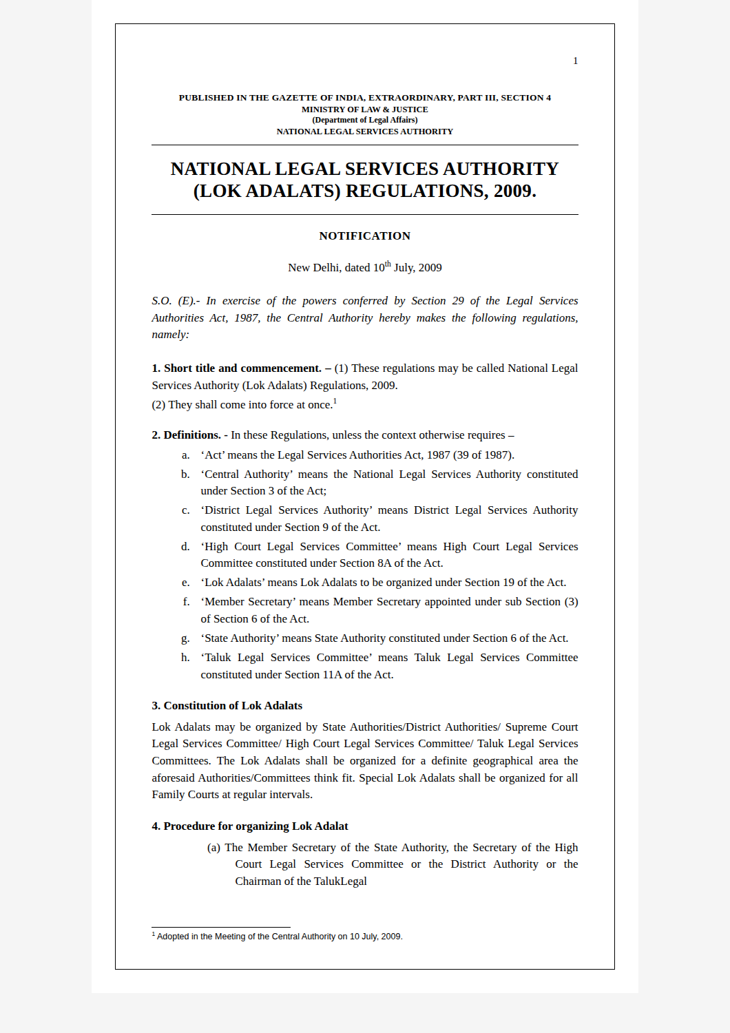1
PUBLISHED IN THE GAZETTE OF INDIA, EXTRAORDINARY, PART III, SECTION 4
MINISTRY OF LAW & JUSTICE
(Department of Legal Affairs)
NATIONAL LEGAL SERVICES AUTHORITY
NATIONAL LEGAL SERVICES AUTHORITY (LOK ADALATS) REGULATIONS, 2009.
NOTIFICATION
New Delhi, dated 10th July, 2009
S.O. (E).- In exercise of the powers conferred by Section 29 of the Legal Services Authorities Act, 1987, the Central Authority hereby makes the following regulations, namely:
1. Short title and commencement. – (1) These regulations may be called National Legal Services Authority (Lok Adalats) Regulations, 2009.
(2) They shall come into force at once.1
2. Definitions. - In these Regulations, unless the context otherwise requires –
‘Act’ means the Legal Services Authorities Act, 1987 (39 of 1987).
‘Central Authority’ means the National Legal Services Authority constituted under Section 3 of the Act;
‘District Legal Services Authority’ means District Legal Services Authority constituted under Section 9 of the Act.
‘High Court Legal Services Committee’ means High Court Legal Services Committee constituted under Section 8A of the Act.
‘Lok Adalats’ means Lok Adalats to be organized under Section 19 of the Act.
‘Member Secretary’ means Member Secretary appointed under sub Section (3) of Section 6 of the Act.
‘State Authority’ means State Authority constituted under Section 6 of the Act.
‘Taluk Legal Services Committee’ means Taluk Legal Services Committee constituted under Section 11A of the Act.
3. Constitution of Lok Adalats
Lok Adalats may be organized by State Authorities/District Authorities/ Supreme Court Legal Services Committee/ High Court Legal Services Committee/ Taluk Legal Services Committees. The Lok Adalats shall be organized for a definite geographical area the aforesaid Authorities/Committees think fit. Special Lok Adalats shall be organized for all Family Courts at regular intervals.
4. Procedure for organizing Lok Adalat
(a) The Member Secretary of the State Authority, the Secretary of the High Court Legal Services Committee or the District Authority or the Chairman of the TalukLegal
1 Adopted in the Meeting of the Central Authority on 10 July, 2009.